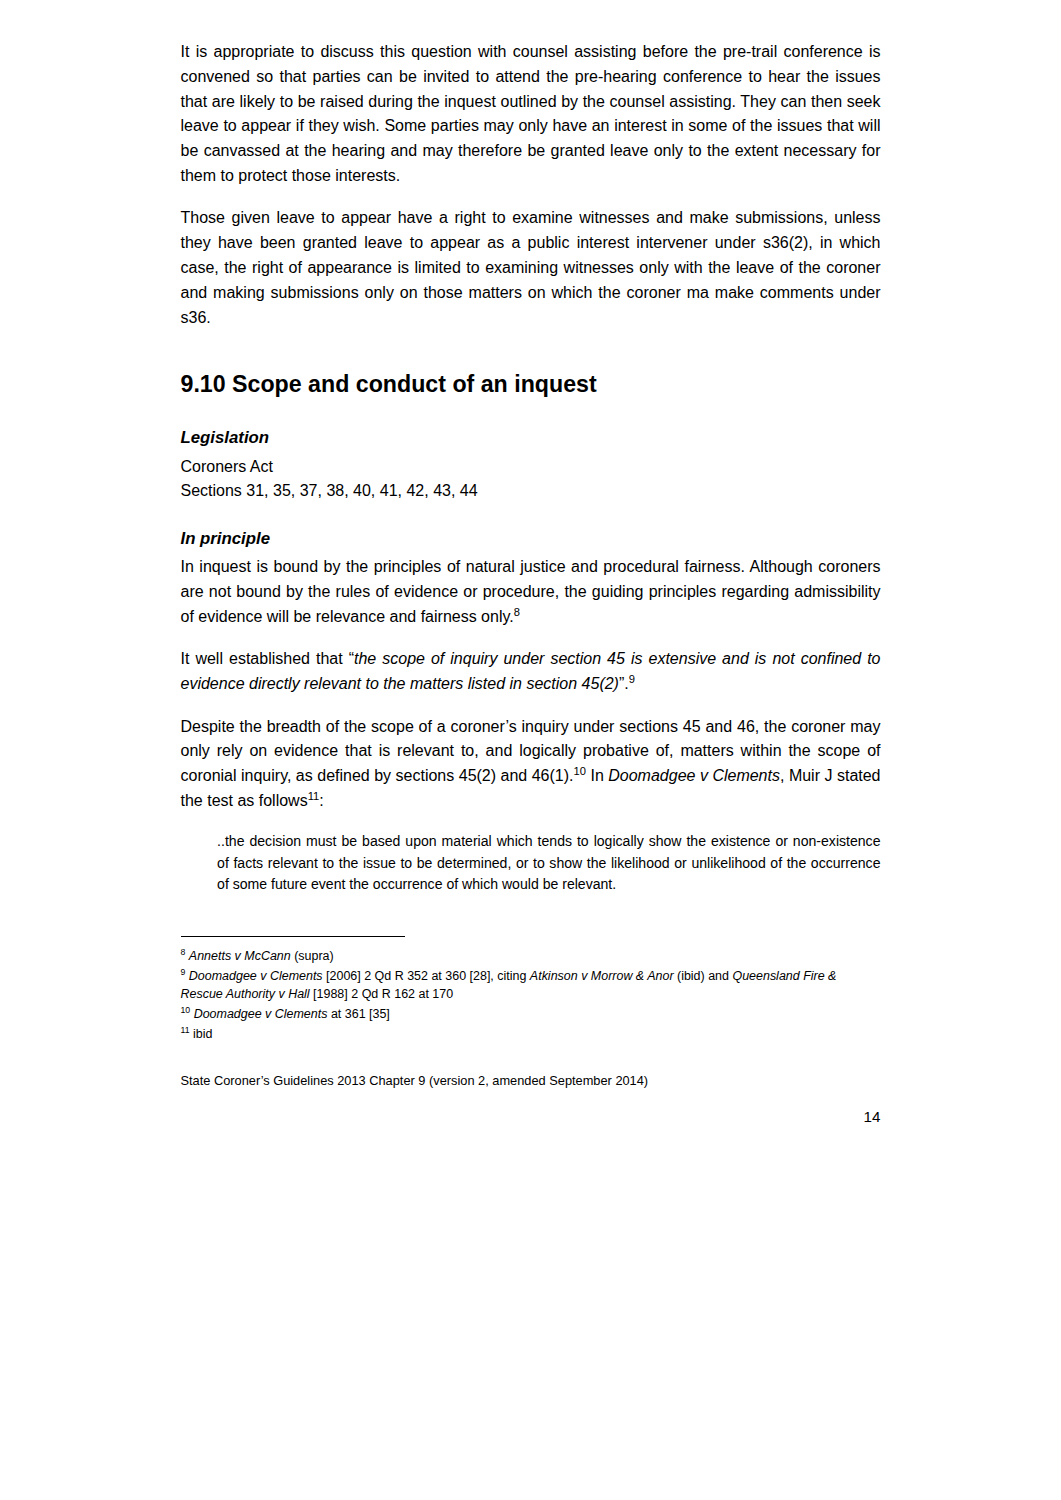It is appropriate to discuss this question with counsel assisting before the pre-trail conference is convened so that parties can be invited to attend the pre-hearing conference to hear the issues that are likely to be raised during the inquest outlined by the counsel assisting. They can then seek leave to appear if they wish. Some parties may only have an interest in some of the issues that will be canvassed at the hearing and may therefore be granted leave only to the extent necessary for them to protect those interests.
Those given leave to appear have a right to examine witnesses and make submissions, unless they have been granted leave to appear as a public interest intervener under s36(2), in which case, the right of appearance is limited to examining witnesses only with the leave of the coroner and making submissions only on those matters on which the coroner ma make comments under s36.
9.10 Scope and conduct of an inquest
Legislation
Coroners Act Sections 31, 35, 37, 38, 40, 41, 42, 43, 44
In principle
In inquest is bound by the principles of natural justice and procedural fairness. Although coroners are not bound by the rules of evidence or procedure, the guiding principles regarding admissibility of evidence will be relevance and fairness only.8
It well established that “the scope of inquiry under section 45 is extensive and is not confined to evidence directly relevant to the matters listed in section 45(2)”.9
Despite the breadth of the scope of a coroner’s inquiry under sections 45 and 46, the coroner may only rely on evidence that is relevant to, and logically probative of, matters within the scope of coronial inquiry, as defined by sections 45(2) and 46(1).10 In Doomadgee v Clements, Muir J stated the test as follows11:
..the decision must be based upon material which tends to logically show the existence or non-existence of facts relevant to the issue to be determined, or to show the likelihood or unlikelihood of the occurrence of some future event the occurrence of which would be relevant.
8 Annetts v McCann (supra)
9 Doomadgee v Clements [2006] 2 Qd R 352 at 360 [28], citing Atkinson v Morrow & Anor (ibid) and Queensland Fire & Rescue Authority v Hall [1988] 2 Qd R 162 at 170
10 Doomadgee v Clements at 361 [35]
11 ibid
State Coroner’s Guidelines 2013 Chapter 9 (version 2, amended September 2014)
14